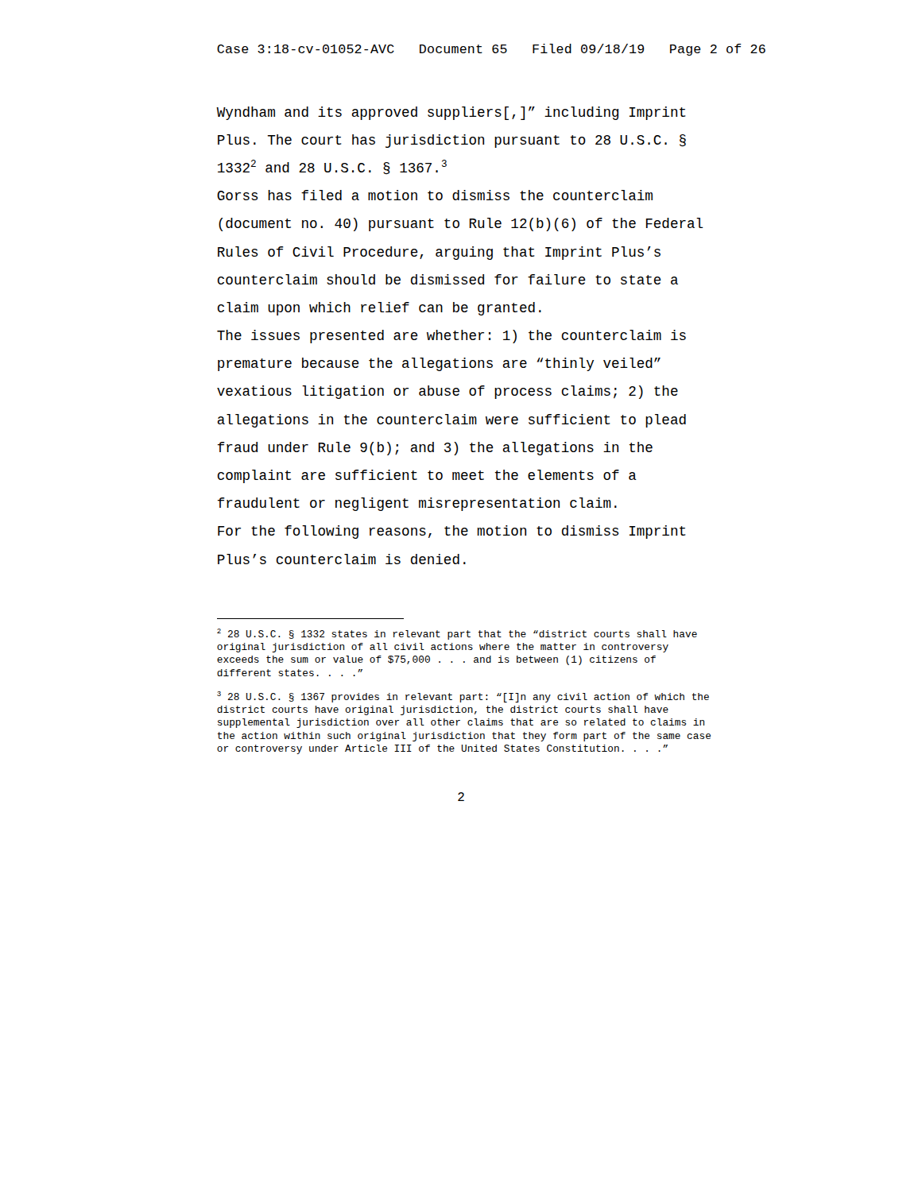Case 3:18-cv-01052-AVC Document 65 Filed 09/18/19 Page 2 of 26
Wyndham and its approved suppliers[,]” including Imprint Plus. The court has jurisdiction pursuant to 28 U.S.C. § 13322 and 28 U.S.C. § 1367.3
Gorss has filed a motion to dismiss the counterclaim (document no. 40) pursuant to Rule 12(b)(6) of the Federal Rules of Civil Procedure, arguing that Imprint Plus’s counterclaim should be dismissed for failure to state a claim upon which relief can be granted.
The issues presented are whether: 1) the counterclaim is premature because the allegations are “thinly veiled” vexatious litigation or abuse of process claims; 2) the allegations in the counterclaim were sufficient to plead fraud under Rule 9(b); and 3) the allegations in the complaint are sufficient to meet the elements of a fraudulent or negligent misrepresentation claim.
For the following reasons, the motion to dismiss Imprint Plus’s counterclaim is denied.
2 28 U.S.C. § 1332 states in relevant part that the “district courts shall have original jurisdiction of all civil actions where the matter in controversy exceeds the sum or value of $75,000 . . . and is between (1) citizens of different states. . . .”
3 28 U.S.C. § 1367 provides in relevant part: “[I]n any civil action of which the district courts have original jurisdiction, the district courts shall have supplemental jurisdiction over all other claims that are so related to claims in the action within such original jurisdiction that they form part of the same case or controversy under Article III of the United States Constitution. . . .”
2